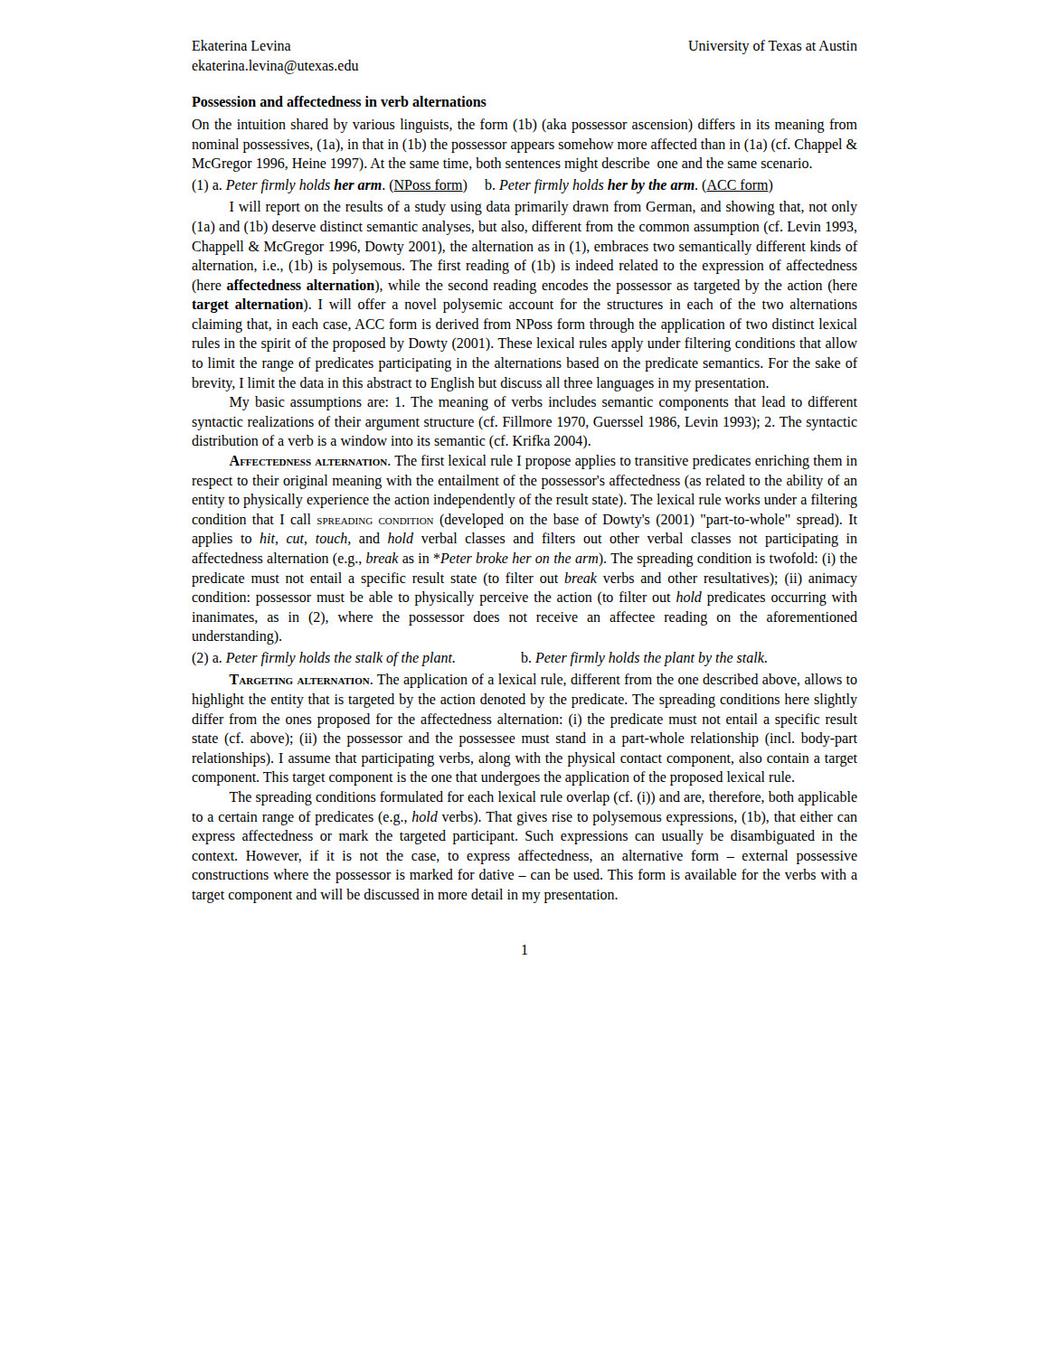Ekaterina Levina
ekaterina.levina@utexas.edu
University of Texas at Austin
Possession and affectedness in verb alternations
On the intuition shared by various linguists, the form (1b) (aka possessor ascension) differs in its meaning from nominal possessives, (1a), in that in (1b) the possessor appears somehow more affected than in (1a) (cf. Chappel & McGregor 1996, Heine 1997). At the same time, both sentences might describe one and the same scenario.
(1) a. Peter firmly holds her arm. (NPoss form) b. Peter firmly holds her by the arm. (ACC form)
I will report on the results of a study using data primarily drawn from German, and showing that, not only (1a) and (1b) deserve distinct semantic analyses, but also, different from the common assumption (cf. Levin 1993, Chappell & McGregor 1996, Dowty 2001), the alternation as in (1), embraces two semantically different kinds of alternation, i.e., (1b) is polysemous. The first reading of (1b) is indeed related to the expression of affectedness (here affectedness alternation), while the second reading encodes the possessor as targeted by the action (here target alternation). I will offer a novel polysemic account for the structures in each of the two alternations claiming that, in each case, ACC form is derived from NPoss form through the application of two distinct lexical rules in the spirit of the proposed by Dowty (2001). These lexical rules apply under filtering conditions that allow to limit the range of predicates participating in the alternations based on the predicate semantics. For the sake of brevity, I limit the data in this abstract to English but discuss all three languages in my presentation.
My basic assumptions are: 1. The meaning of verbs includes semantic components that lead to different syntactic realizations of their argument structure (cf. Fillmore 1970, Guerssel 1986, Levin 1993); 2. The syntactic distribution of a verb is a window into its semantic (cf. Krifka 2004).
Affectedness alternation. The first lexical rule I propose applies to transitive predicates enriching them in respect to their original meaning with the entailment of the possessor's affectedness (as related to the ability of an entity to physically experience the action independently of the result state). The lexical rule works under a filtering condition that I call spreading condition (developed on the base of Dowty's (2001) "part-to-whole" spread). It applies to hit, cut, touch, and hold verbal classes and filters out other verbal classes not participating in affectedness alternation (e.g., break as in *Peter broke her on the arm). The spreading condition is twofold: (i) the predicate must not entail a specific result state (to filter out break verbs and other resultatives); (ii) animacy condition: possessor must be able to physically perceive the action (to filter out hold predicates occurring with inanimates, as in (2), where the possessor does not receive an affectee reading on the aforementioned understanding).
(2) a. Peter firmly holds the stalk of the plant. b. Peter firmly holds the plant by the stalk.
Targeting alternation. The application of a lexical rule, different from the one described above, allows to highlight the entity that is targeted by the action denoted by the predicate. The spreading conditions here slightly differ from the ones proposed for the affectedness alternation: (i) the predicate must not entail a specific result state (cf. above); (ii) the possessor and the possessee must stand in a part-whole relationship (incl. body-part relationships). I assume that participating verbs, along with the physical contact component, also contain a target component. This target component is the one that undergoes the application of the proposed lexical rule.
The spreading conditions formulated for each lexical rule overlap (cf. (i)) and are, therefore, both applicable to a certain range of predicates (e.g., hold verbs). That gives rise to polysemous expressions, (1b), that either can express affectedness or mark the targeted participant. Such expressions can usually be disambiguated in the context. However, if it is not the case, to express affectedness, an alternative form – external possessive constructions where the possessor is marked for dative – can be used. This form is available for the verbs with a target component and will be discussed in more detail in my presentation.
1